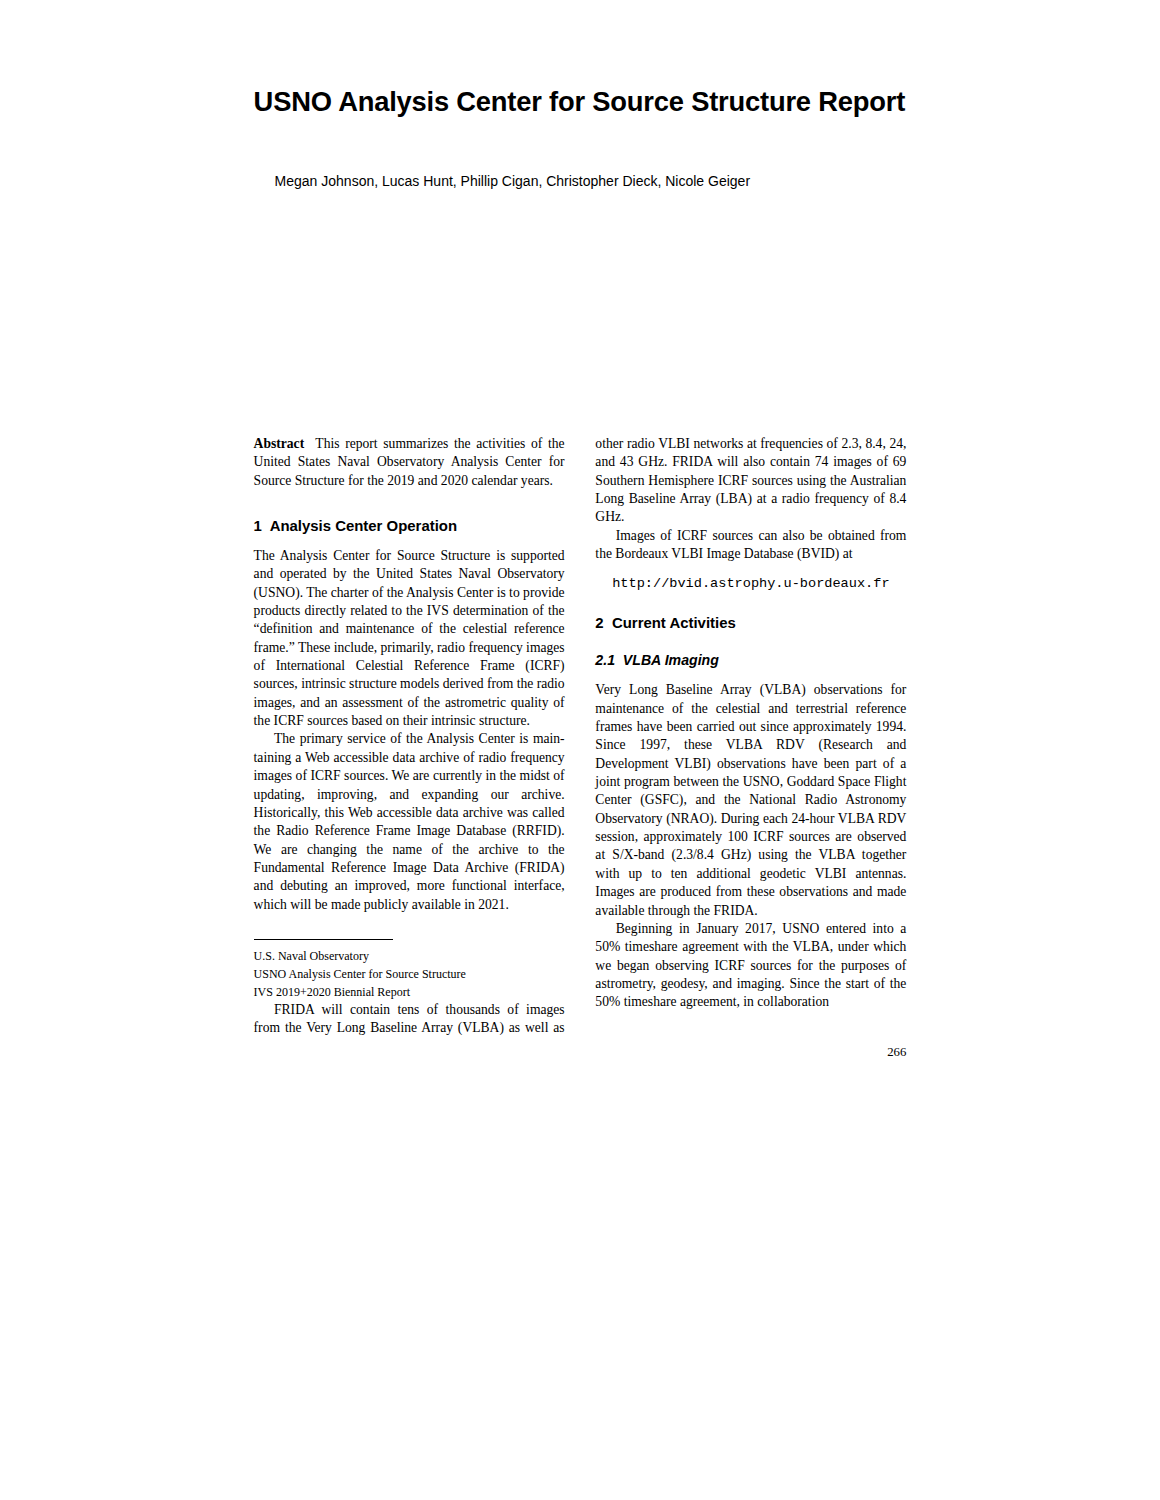USNO Analysis Center for Source Structure Report
Megan Johnson, Lucas Hunt, Phillip Cigan, Christopher Dieck, Nicole Geiger
Abstract This report summarizes the activities of the United States Naval Observatory Analysis Center for Source Structure for the 2019 and 2020 calendar years.
1 Analysis Center Operation
The Analysis Center for Source Structure is supported and operated by the United States Naval Observatory (USNO). The charter of the Analysis Center is to provide products directly related to the IVS determination of the “definition and maintenance of the celestial reference frame.” These include, primarily, radio frequency images of International Celestial Reference Frame (ICRF) sources, intrinsic structure models derived from the radio images, and an assessment of the astrometric quality of the ICRF sources based on their intrinsic structure.
The primary service of the Analysis Center is maintaining a Web accessible data archive of radio frequency images of ICRF sources. We are currently in the midst of updating, improving, and expanding our archive. Historically, this Web accessible data archive was called the Radio Reference Frame Image Database (RRFID). We are changing the name of the archive to the Fundamental Reference Image Data Archive (FRIDA) and debuting an improved, more functional interface, which will be made publicly available in 2021.
U.S. Naval Observatory
USNO Analysis Center for Source Structure
IVS 2019+2020 Biennial Report
FRIDA will contain tens of thousands of images from the Very Long Baseline Array (VLBA) as well as other radio VLBI networks at frequencies of 2.3, 8.4, 24, and 43 GHz. FRIDA will also contain 74 images of 69 Southern Hemisphere ICRF sources using the Australian Long Baseline Array (LBA) at a radio frequency of 8.4 GHz.
Images of ICRF sources can also be obtained from the Bordeaux VLBI Image Database (BVID) at
http://bvid.astrophy.u-bordeaux.fr
2 Current Activities
2.1 VLBA Imaging
Very Long Baseline Array (VLBA) observations for maintenance of the celestial and terrestrial reference frames have been carried out since approximately 1994. Since 1997, these VLBA RDV (Research and Development VLBI) observations have been part of a joint program between the USNO, Goddard Space Flight Center (GSFC), and the National Radio Astronomy Observatory (NRAO). During each 24-hour VLBA RDV session, approximately 100 ICRF sources are observed at S/X-band (2.3/8.4 GHz) using the VLBA together with up to ten additional geodetic VLBI antennas. Images are produced from these observations and made available through the FRIDA.
Beginning in January 2017, USNO entered into a 50% timeshare agreement with the VLBA, under which we began observing ICRF sources for the purposes of astrometry, geodesy, and imaging. Since the start of the 50% timeshare agreement, in collaboration
266